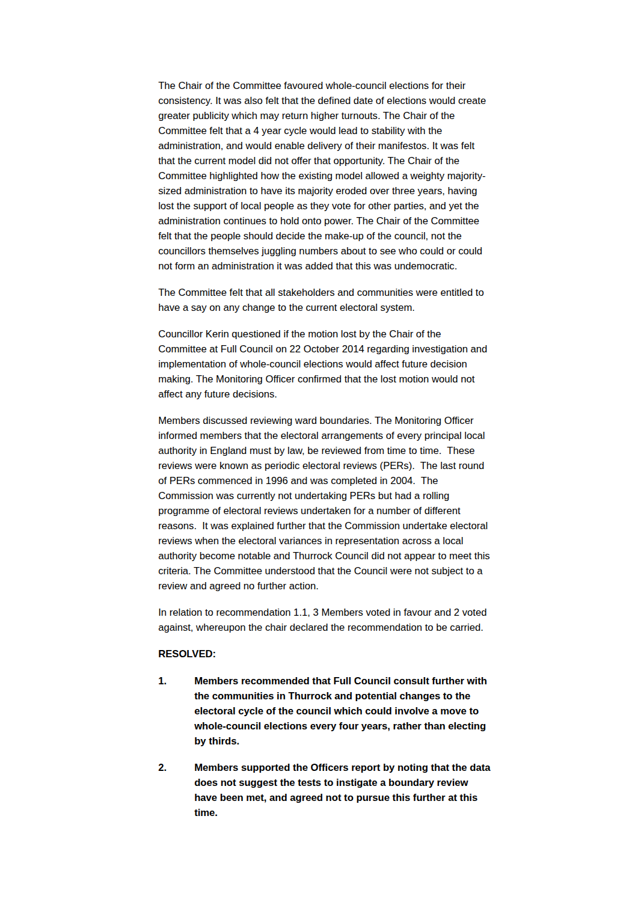The Chair of the Committee favoured whole-council elections for their consistency. It was also felt that the defined date of elections would create greater publicity which may return higher turnouts. The Chair of the Committee felt that a 4 year cycle would lead to stability with the administration, and would enable delivery of their manifestos. It was felt that the current model did not offer that opportunity. The Chair of the Committee highlighted how the existing model allowed a weighty majority-sized administration to have its majority eroded over three years, having lost the support of local people as they vote for other parties, and yet the administration continues to hold onto power. The Chair of the Committee felt that the people should decide the make-up of the council, not the councillors themselves juggling numbers about to see who could or could not form an administration it was added that this was undemocratic.
The Committee felt that all stakeholders and communities were entitled to have a say on any change to the current electoral system.
Councillor Kerin questioned if the motion lost by the Chair of the Committee at Full Council on 22 October 2014 regarding investigation and implementation of whole-council elections would affect future decision making. The Monitoring Officer confirmed that the lost motion would not affect any future decisions.
Members discussed reviewing ward boundaries. The Monitoring Officer informed members that the electoral arrangements of every principal local authority in England must by law, be reviewed from time to time. These reviews were known as periodic electoral reviews (PERs). The last round of PERs commenced in 1996 and was completed in 2004. The Commission was currently not undertaking PERs but had a rolling programme of electoral reviews undertaken for a number of different reasons. It was explained further that the Commission undertake electoral reviews when the electoral variances in representation across a local authority become notable and Thurrock Council did not appear to meet this criteria. The Committee understood that the Council were not subject to a review and agreed no further action.
In relation to recommendation 1.1, 3 Members voted in favour and 2 voted against, whereupon the chair declared the recommendation to be carried.
RESOLVED:
1. Members recommended that Full Council consult further with the communities in Thurrock and potential changes to the electoral cycle of the council which could involve a move to whole-council elections every four years, rather than electing by thirds.
2. Members supported the Officers report by noting that the data does not suggest the tests to instigate a boundary review have been met, and agreed not to pursue this further at this time.